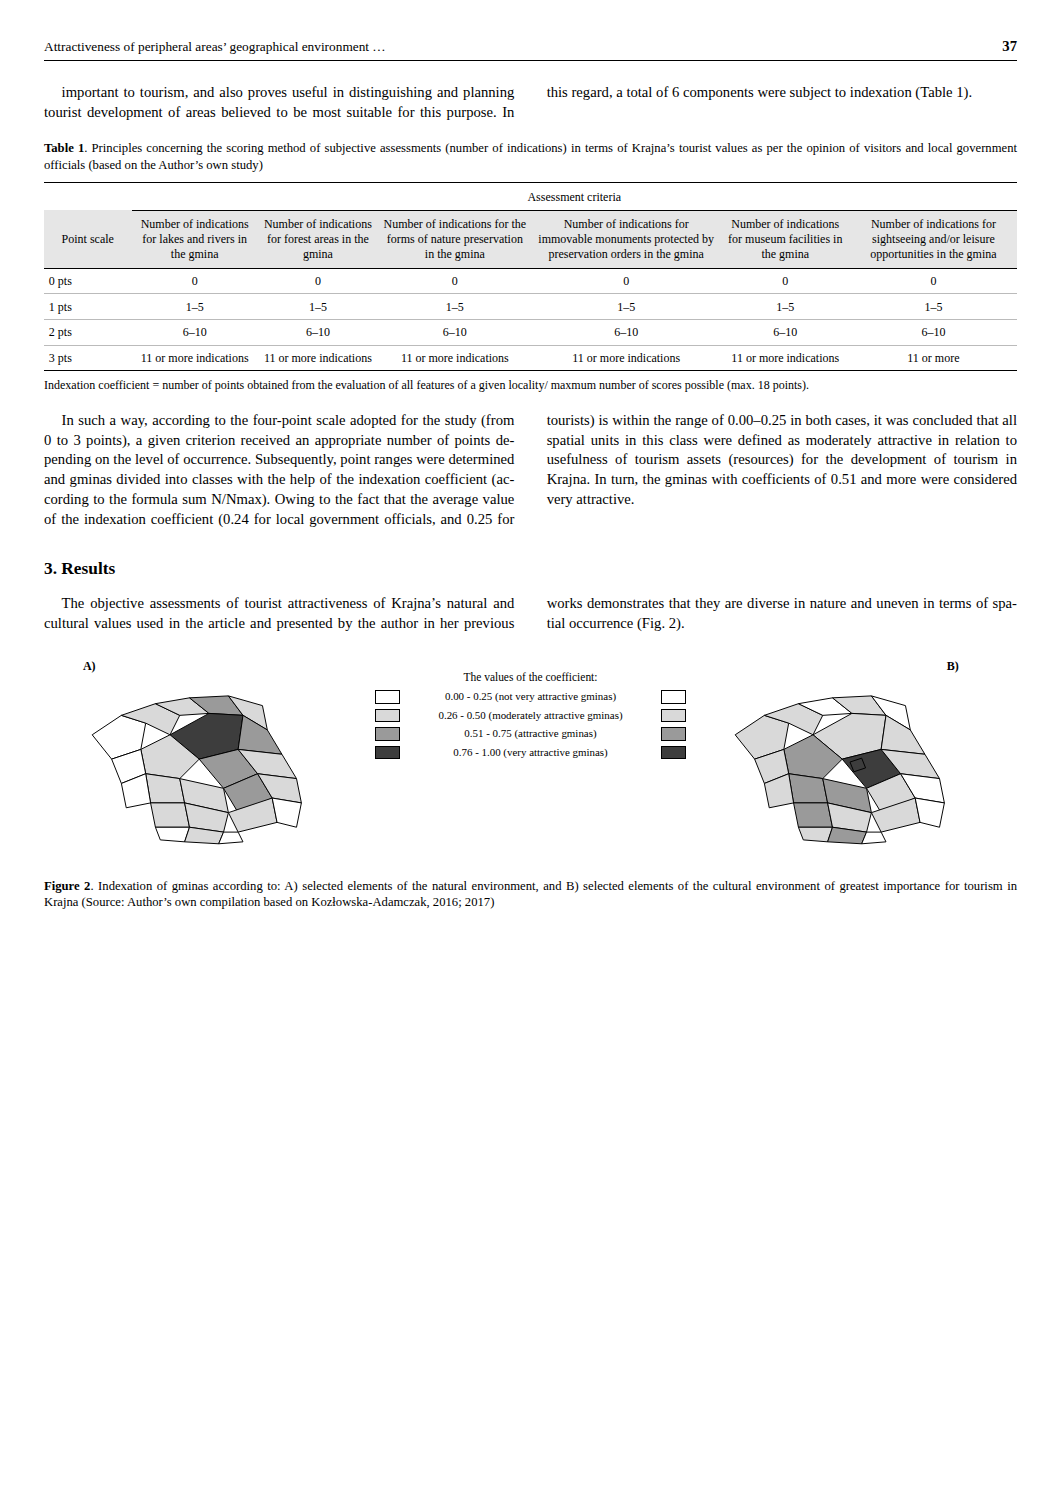Attractiveness of peripheral areas’ geographical environment … 37
important to tourism, and also proves useful in distinguishing and planning tourist development of areas believed to be most suitable for this purpose. In this regard, a total of 6 components were subject to indexation (Table 1).
Table 1. Principles concerning the scoring method of subjective assessments (number of indications) in terms of Krajna’s tourist values as per the opinion of visitors and local government officials (based on the Author’s own study)
| | Assessment criteria |
| --- | --- |
| Point scale | Number of indications for lakes and rivers in the gmina | Number of indications for forest areas in the gmina | Number of indications for the forms of nature preservation in the gmina | Number of indications for immovable monuments protected by preservation orders in the gmina | Number of indications for museum facilities in the gmina | Number of indications for sightseeing and/or leisure opportunities in the gmina |
| 0 pts | 0 | 0 | 0 | 0 | 0 | 0 |
| 1 pts | 1–5 | 1–5 | 1–5 | 1–5 | 1–5 | 1–5 |
| 2 pts | 6–10 | 6–10 | 6–10 | 6–10 | 6–10 | 6–10 |
| 3 pts | 11 or more indications | 11 or more indications | 11 or more indications | 11 or more indications | 11 or more indications | 11 or more |
Indexation coefficient = number of points obtained from the evaluation of all features of a given locality/ maxmum number of scores possible (max. 18 points).
In such a way, according to the four-point scale adopted for the study (from 0 to 3 points), a given criterion received an appropriate number of points depending on the level of occurrence. Subsequently, point ranges were determined and gminas divided into classes with the help of the indexation coefficient (according to the formula sum N/Nmax). Owing to the fact that the average value of the indexation coefficient (0.24 for local government officials, and 0.25 for tourists) is within the range of 0.00–0.25 in both cases, it was concluded that all spatial units in this class were defined as moderately attractive in relation to usefulness of tourism assets (resources) for the development of tourism in Krajna. In turn, the gminas with coefficients of 0.51 and more were considered very attractive.
3. Results
The objective assessments of tourist attractiveness of Krajna’s natural and cultural values used in the article and presented by the author in her previous works demonstrates that they are diverse in nature and uneven in terms of spatial occurrence (Fig. 2).
A) B)
The values of the coefficient:
0.00 - 0.25 (not very attractive gminas)
0.26 - 0.50 (moderately attractive gminas)
0.51 - 0.75 (attractive gminas)
0.76 - 1.00 (very attractive gminas)
Figure 2. Indexation of gminas according to: A) selected elements of the natural environment, and B) selected elements of the cultural environment of greatest importance for tourism in Krajna (Source: Author’s own compilation based on Kozłowska-Adamczak, 2016; 2017)